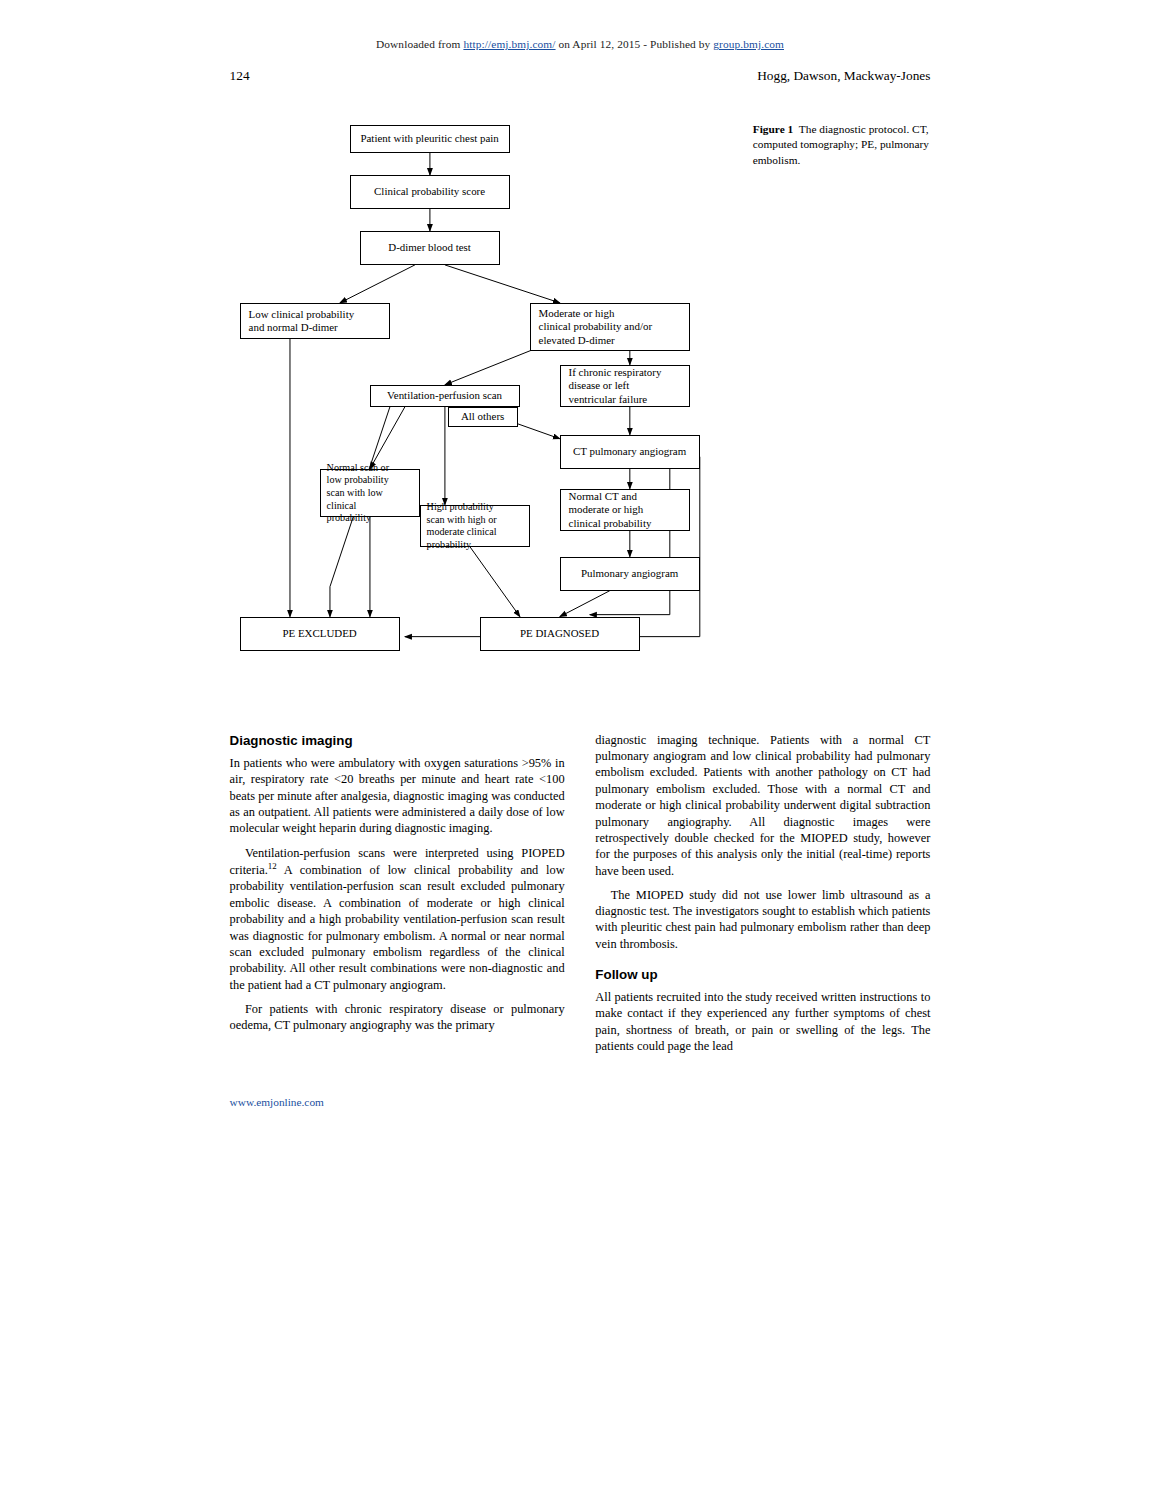Downloaded from http://emj.bmj.com/ on April 12, 2015 - Published by group.bmj.com
124 Hogg, Dawson, Mackway-Jones
Patient with pleuritic chest pain
Clinical probability score
D-dimer blood test
Low clinical probability
and normal D-dimer
Moderate or high
clinical probability and/or
elevated D-dimer
If chronic respiratory
disease or left
ventricular failure
Ventilation-perfusion scan
All others
CT pulmonary angiogram
Normal scan or
low probability
scan with low
clinical
probability
Normal CT and
moderate or high
clinical probability
High probability
scan with high or
moderate clinical
probability
Pulmonary angiogram
PE EXCLUDED
PE DIAGNOSED
Figure 1 The diagnostic protocol. CT, computed tomography; PE, pulmonary embolism.
Diagnostic imaging
In patients who were ambulatory with oxygen saturations >95% in air, respiratory rate <20 breaths per minute and heart rate <100 beats per minute after analgesia, diagnostic imaging was conducted as an outpatient. All patients were administered a daily dose of low molecular weight heparin during diagnostic imaging.
Ventilation-perfusion scans were interpreted using PIOPED criteria.12 A combination of low clinical probability and low probability ventilation-perfusion scan result excluded pulmonary embolic disease. A combination of moderate or high clinical probability and a high probability ventilation-perfusion scan result was diagnostic for pulmonary embolism. A normal or near normal scan excluded pulmonary embolism regardless of the clinical probability. All other result combinations were non-diagnostic and the patient had a CT pulmonary angiogram.
For patients with chronic respiratory disease or pulmonary oedema, CT pulmonary angiography was the primary
diagnostic imaging technique. Patients with a normal CT pulmonary angiogram and low clinical probability had pulmonary embolism excluded. Patients with another pathology on CT had pulmonary embolism excluded. Those with a normal CT and moderate or high clinical probability underwent digital subtraction pulmonary angiography. All diagnostic images were retrospectively double checked for the MIOPED study, however for the purposes of this analysis only the initial (real-time) reports have been used.
The MIOPED study did not use lower limb ultrasound as a diagnostic test. The investigators sought to establish which patients with pleuritic chest pain had pulmonary embolism rather than deep vein thrombosis.
Follow up
All patients recruited into the study received written instructions to make contact if they experienced any further symptoms of chest pain, shortness of breath, or pain or swelling of the legs. The patients could page the lead
www.emjonline.com